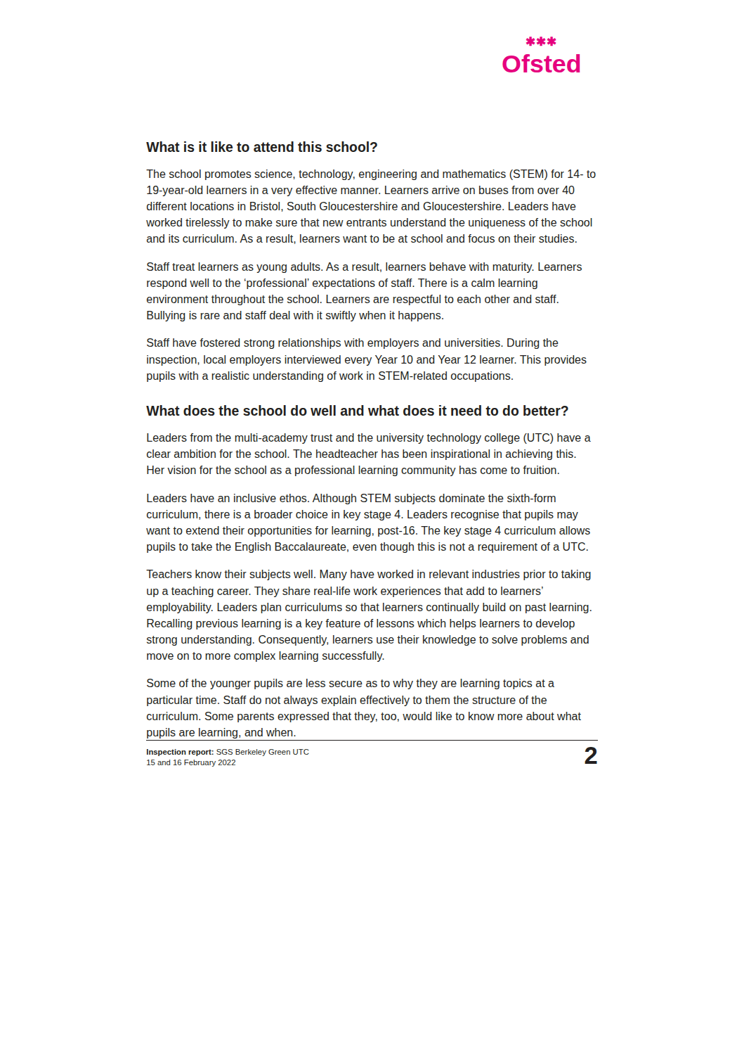✱✱✱ Ofsted
What is it like to attend this school?
The school promotes science, technology, engineering and mathematics (STEM) for 14- to 19-year-old learners in a very effective manner. Learners arrive on buses from over 40 different locations in Bristol, South Gloucestershire and Gloucestershire. Leaders have worked tirelessly to make sure that new entrants understand the uniqueness of the school and its curriculum. As a result, learners want to be at school and focus on their studies.
Staff treat learners as young adults. As a result, learners behave with maturity. Learners respond well to the ‘professional’ expectations of staff. There is a calm learning environment throughout the school. Learners are respectful to each other and staff. Bullying is rare and staff deal with it swiftly when it happens.
Staff have fostered strong relationships with employers and universities. During the inspection, local employers interviewed every Year 10 and Year 12 learner. This provides pupils with a realistic understanding of work in STEM-related occupations.
What does the school do well and what does it need to do better?
Leaders from the multi-academy trust and the university technology college (UTC) have a clear ambition for the school. The headteacher has been inspirational in achieving this. Her vision for the school as a professional learning community has come to fruition.
Leaders have an inclusive ethos. Although STEM subjects dominate the sixth-form curriculum, there is a broader choice in key stage 4. Leaders recognise that pupils may want to extend their opportunities for learning, post-16. The key stage 4 curriculum allows pupils to take the English Baccalaureate, even though this is not a requirement of a UTC.
Teachers know their subjects well. Many have worked in relevant industries prior to taking up a teaching career. They share real-life work experiences that add to learners’ employability. Leaders plan curriculums so that learners continually build on past learning. Recalling previous learning is a key feature of lessons which helps learners to develop strong understanding. Consequently, learners use their knowledge to solve problems and move on to more complex learning successfully.
Some of the younger pupils are less secure as to why they are learning topics at a particular time. Staff do not always explain effectively to them the structure of the curriculum. Some parents expressed that they, too, would like to know more about what pupils are learning, and when.
Inspection report: SGS Berkeley Green UTC
15 and 16 February 2022
2